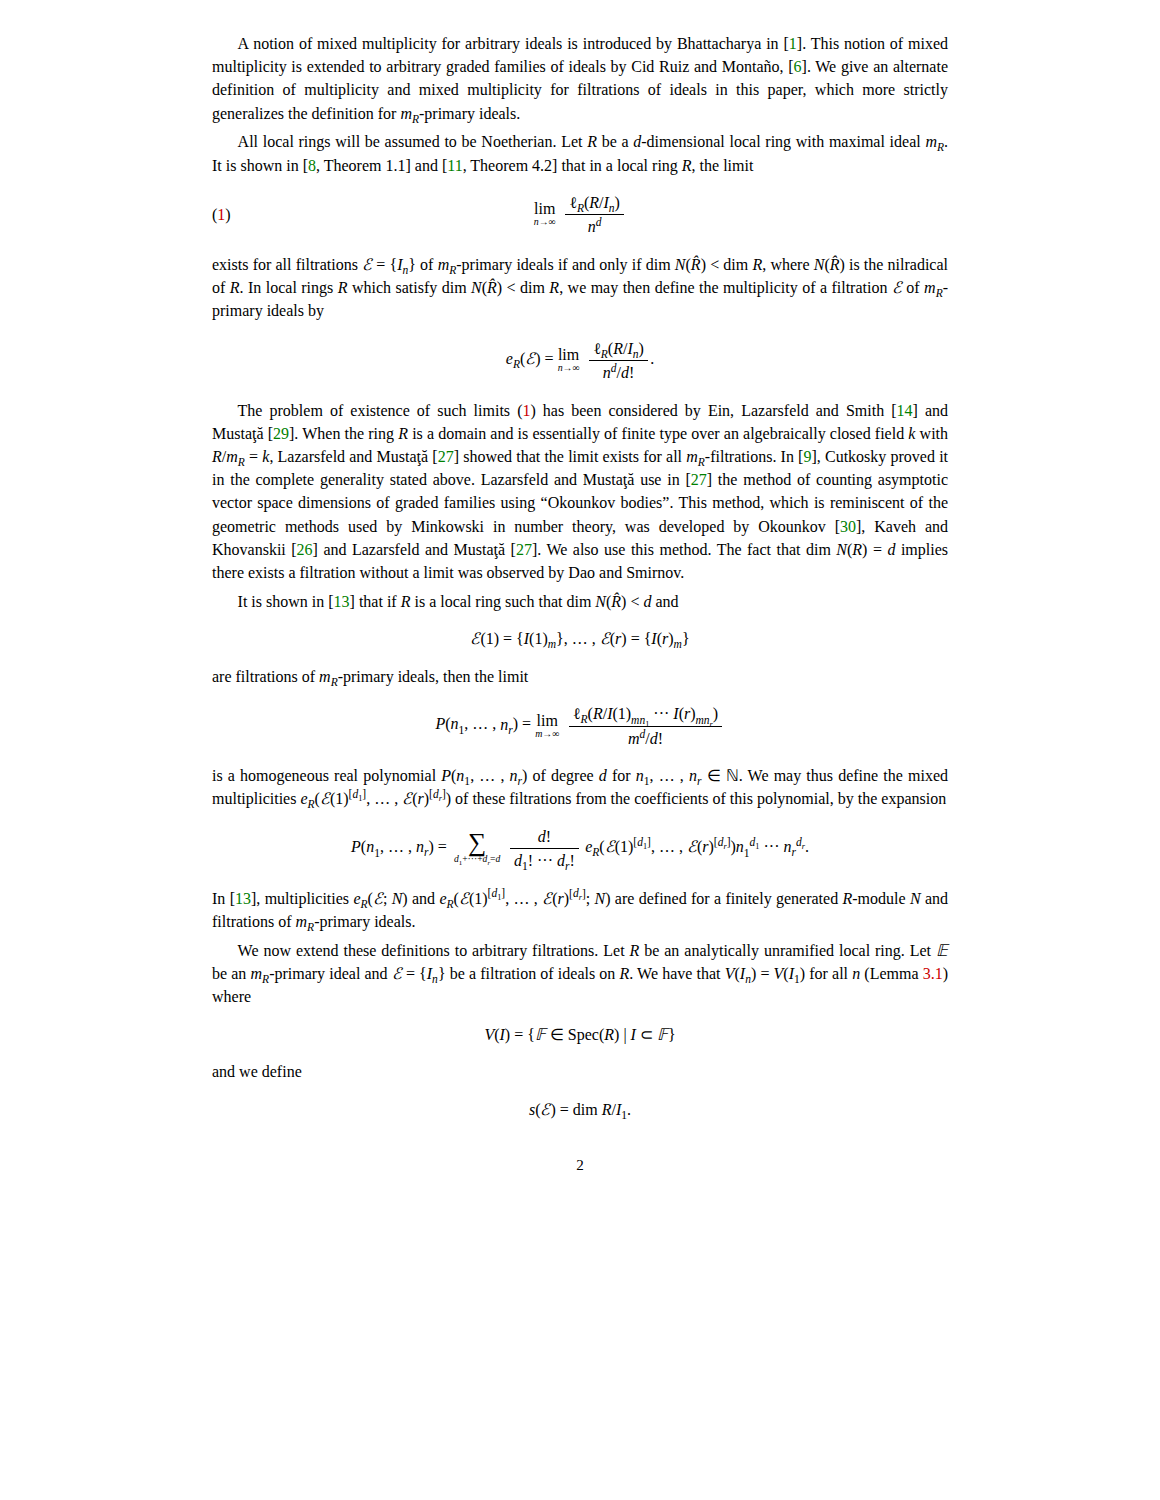A notion of mixed multiplicity for arbitrary ideals is introduced by Bhattacharya in [1]. This notion of mixed multiplicity is extended to arbitrary graded families of ideals by Cid Ruiz and Montaño, [6]. We give an alternate definition of multiplicity and mixed multiplicity for filtrations of ideals in this paper, which more strictly generalizes the definition for mR-primary ideals.
All local rings will be assumed to be Noetherian. Let R be a d-dimensional local ring with maximal ideal mR. It is shown in [8, Theorem 1.1] and [11, Theorem 4.2] that in a local ring R, the limit
(1) lim n→∞ ℓR(R/In) nd
exists for all filtrations ℰ = {In} of mR-primary ideals if and only if dim N(R̂) < dim R, where N(R̂) is the nilradical of R. In local rings R which satisfy dim N(R̂) < dim R, we may then define the multiplicity of a filtration ℰ of mR-primary ideals by
eR(ℰ) = lim n→∞ ℓR(R/In) nd/d!.
The problem of existence of such limits (1) has been considered by Ein, Lazarsfeld and Smith [14] and Mustaţă [29]. When the ring R is a domain and is essentially of finite type over an algebraically closed field k with R/mR = k, Lazarsfeld and Mustaţă [27] showed that the limit exists for all mR-filtrations. In [9], Cutkosky proved it in the complete generality stated above. Lazarsfeld and Mustaţă use in [27] the method of counting asymptotic vector space dimensions of graded families using “Okounkov bodies”. This method, which is reminiscent of the geometric methods used by Minkowski in number theory, was developed by Okounkov [30], Kaveh and Khovanskii [26] and Lazarsfeld and Mustaţă [27]. We also use this method. The fact that dim N(R) = d implies there exists a filtration without a limit was observed by Dao and Smirnov.
It is shown in [13] that if R is a local ring such that dim N(R̂) < d and
ℰ(1) = {I(1)m}, … , ℰ(r) = {I(r)m}
are filtrations of mR-primary ideals, then the limit
P(n1, … , nr) = lim m→∞ ℓR(R/I(1)mn1 ··· I(r)mnr) md/d!
is a homogeneous real polynomial P(n1, … , nr) of degree d for n1, … , nr ∈ ℕ. We may thus define the mixed multiplicities eR(ℰ(1)[d1], … , ℰ(r)[dr]) of these filtrations from the coefficients of this polynomial, by the expansion
P(n1, … , nr) = ∑d1+···+dr=d d!d1! ··· dr! eR(ℰ(1)[d1], … , ℰ(r)[dr])n1d1 ··· nrdr.
In [13], multiplicities eR(ℰ; N) and eR(ℰ(1)[d1], … , ℰ(r)[dr]; N) are defined for a finitely generated R-module N and filtrations of mR-primary ideals.
We now extend these definitions to arbitrary filtrations. Let R be an analytically unramified local ring. Let 𝔼 be an mR-primary ideal and ℰ = {In} be a filtration of ideals on R. We have that V(In) = V(I1) for all n (Lemma 3.1) where
V(I) = {𝔽 ∈ Spec(R) | I ⊂ 𝔽}
and we define
s(ℰ) = dim R/I1.
2